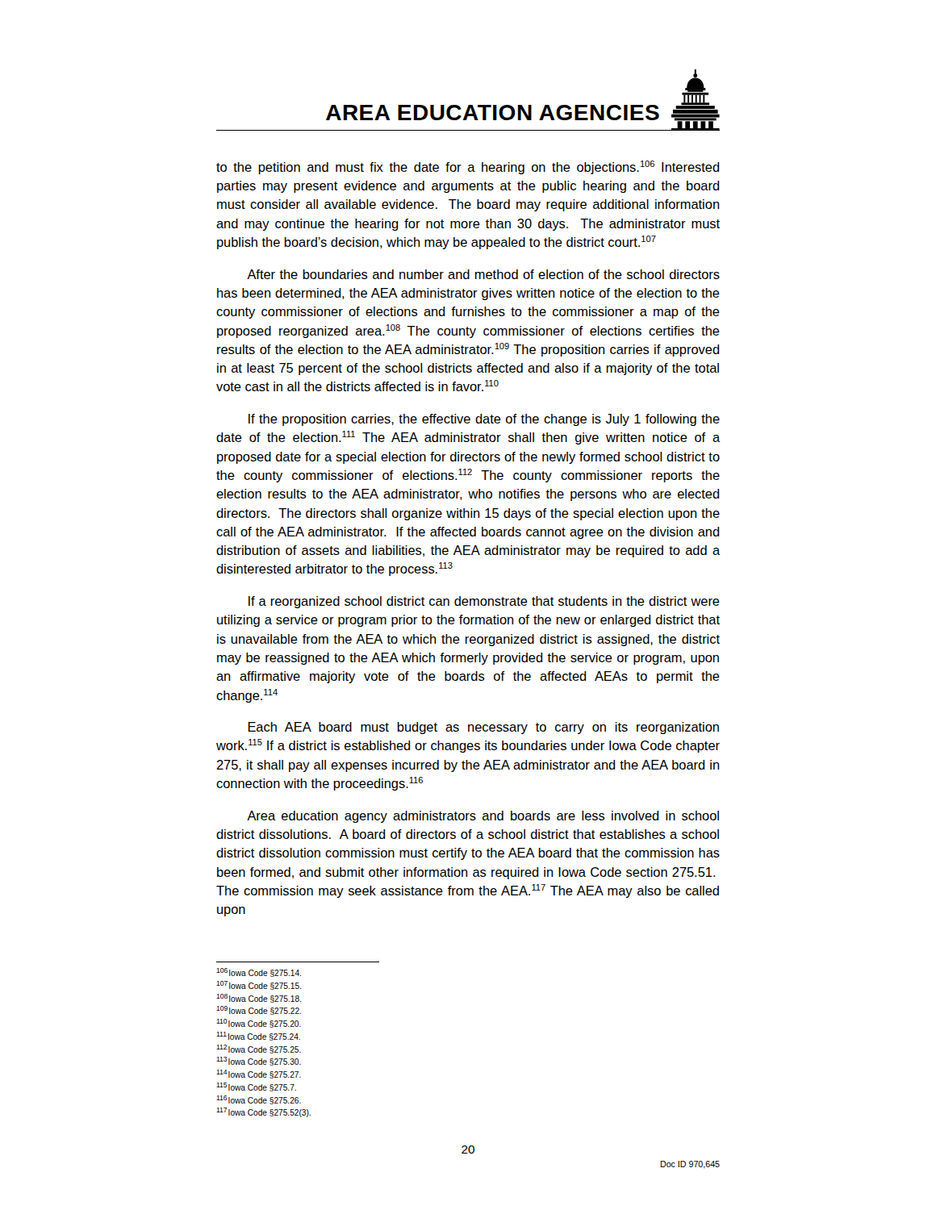AREA EDUCATION AGENCIES
to the petition and must fix the date for a hearing on the objections.106 Interested parties may present evidence and arguments at the public hearing and the board must consider all available evidence. The board may require additional information and may continue the hearing for not more than 30 days. The administrator must publish the board’s decision, which may be appealed to the district court.107
After the boundaries and number and method of election of the school directors has been determined, the AEA administrator gives written notice of the election to the county commissioner of elections and furnishes to the commissioner a map of the proposed reorganized area.108 The county commissioner of elections certifies the results of the election to the AEA administrator.109 The proposition carries if approved in at least 75 percent of the school districts affected and also if a majority of the total vote cast in all the districts affected is in favor.110
If the proposition carries, the effective date of the change is July 1 following the date of the election.111 The AEA administrator shall then give written notice of a proposed date for a special election for directors of the newly formed school district to the county commissioner of elections.112 The county commissioner reports the election results to the AEA administrator, who notifies the persons who are elected directors. The directors shall organize within 15 days of the special election upon the call of the AEA administrator. If the affected boards cannot agree on the division and distribution of assets and liabilities, the AEA administrator may be required to add a disinterested arbitrator to the process.113
If a reorganized school district can demonstrate that students in the district were utilizing a service or program prior to the formation of the new or enlarged district that is unavailable from the AEA to which the reorganized district is assigned, the district may be reassigned to the AEA which formerly provided the service or program, upon an affirmative majority vote of the boards of the affected AEAs to permit the change.114
Each AEA board must budget as necessary to carry on its reorganization work.115 If a district is established or changes its boundaries under Iowa Code chapter 275, it shall pay all expenses incurred by the AEA administrator and the AEA board in connection with the proceedings.116
Area education agency administrators and boards are less involved in school district dissolutions. A board of directors of a school district that establishes a school district dissolution commission must certify to the AEA board that the commission has been formed, and submit other information as required in Iowa Code section 275.51. The commission may seek assistance from the AEA.117 The AEA may also be called upon
106 Iowa Code §275.14.
107 Iowa Code §275.15.
108 Iowa Code §275.18.
109 Iowa Code §275.22.
110 Iowa Code §275.20.
111 Iowa Code §275.24.
112 Iowa Code §275.25.
113 Iowa Code §275.30.
114 Iowa Code §275.27.
115 Iowa Code §275.7.
116 Iowa Code §275.26.
117 Iowa Code §275.52(3).
20
Doc ID 970,645